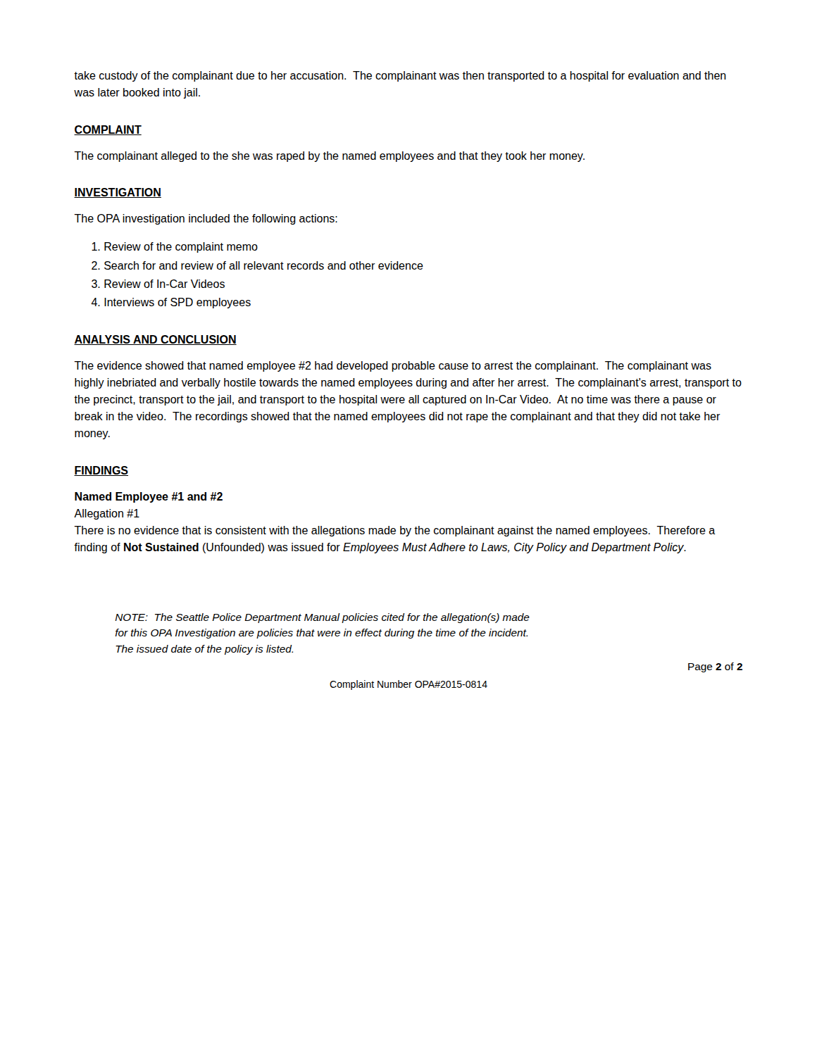take custody of the complainant due to her accusation. The complainant was then transported to a hospital for evaluation and then was later booked into jail.
COMPLAINT
The complainant alleged to the she was raped by the named employees and that they took her money.
INVESTIGATION
The OPA investigation included the following actions:
Review of the complaint memo
Search for and review of all relevant records and other evidence
Review of In-Car Videos
Interviews of SPD employees
ANALYSIS AND CONCLUSION
The evidence showed that named employee #2 had developed probable cause to arrest the complainant. The complainant was highly inebriated and verbally hostile towards the named employees during and after her arrest. The complainant's arrest, transport to the precinct, transport to the jail, and transport to the hospital were all captured on In-Car Video. At no time was there a pause or break in the video. The recordings showed that the named employees did not rape the complainant and that they did not take her money.
FINDINGS
Named Employee #1 and #2
Allegation #1
There is no evidence that is consistent with the allegations made by the complainant against the named employees. Therefore a finding of Not Sustained (Unfounded) was issued for Employees Must Adhere to Laws, City Policy and Department Policy.
NOTE: The Seattle Police Department Manual policies cited for the allegation(s) made
for this OPA Investigation are policies that were in effect during the time of the incident.
The issued date of the policy is listed.
Page 2 of 2
Complaint Number OPA#2015-0814